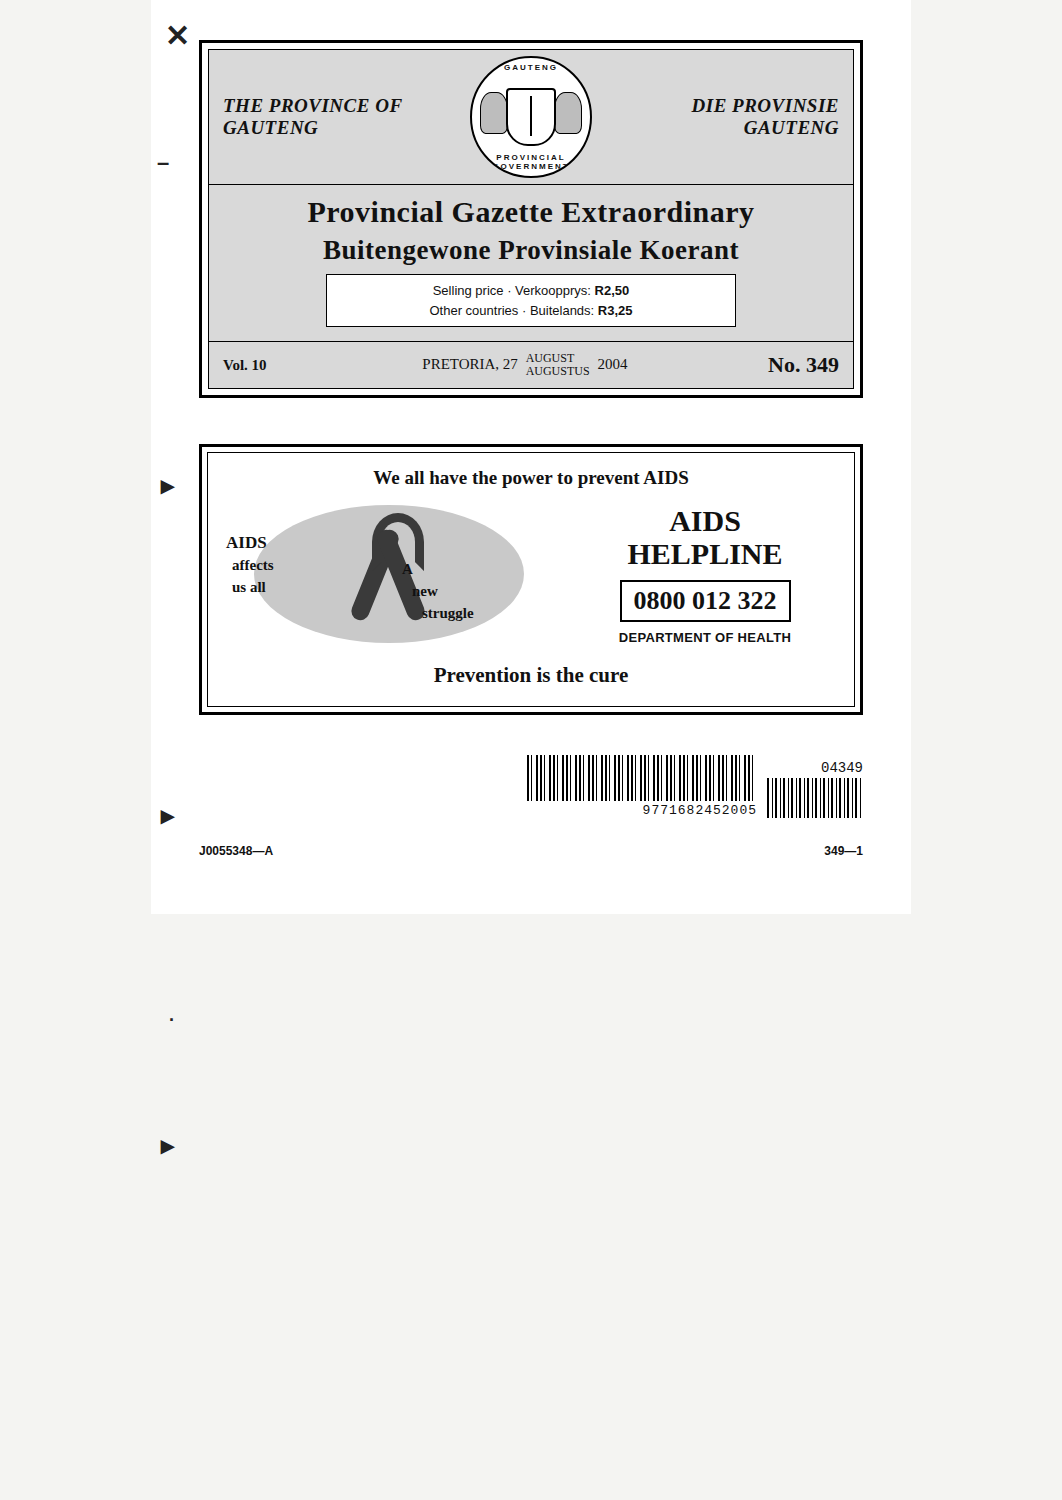✕ – ▸ ▸ ▸ ·
The Province of Gauteng
GAUTENG
PROVINCIAL GOVERNMENT
Die Provinsie Gauteng
Provincial Gazette Extraordinary
Buitengewone Provinsiale Koerant
Selling price · Verkoopprys: R2,50
Other countries · Buitelands: R3,25
Vol. 10
PRETORIA, 27 AUGUST
AUGUSTUS 2004
No. 349
We all have the power to prevent AIDS
AIDS affects us all A new struggle
AIDS
HELPLINE
0800 012 322
DEPARTMENT OF HEALTH
Prevention is the cure
9771682452005
04349
J0055348—A 349—1